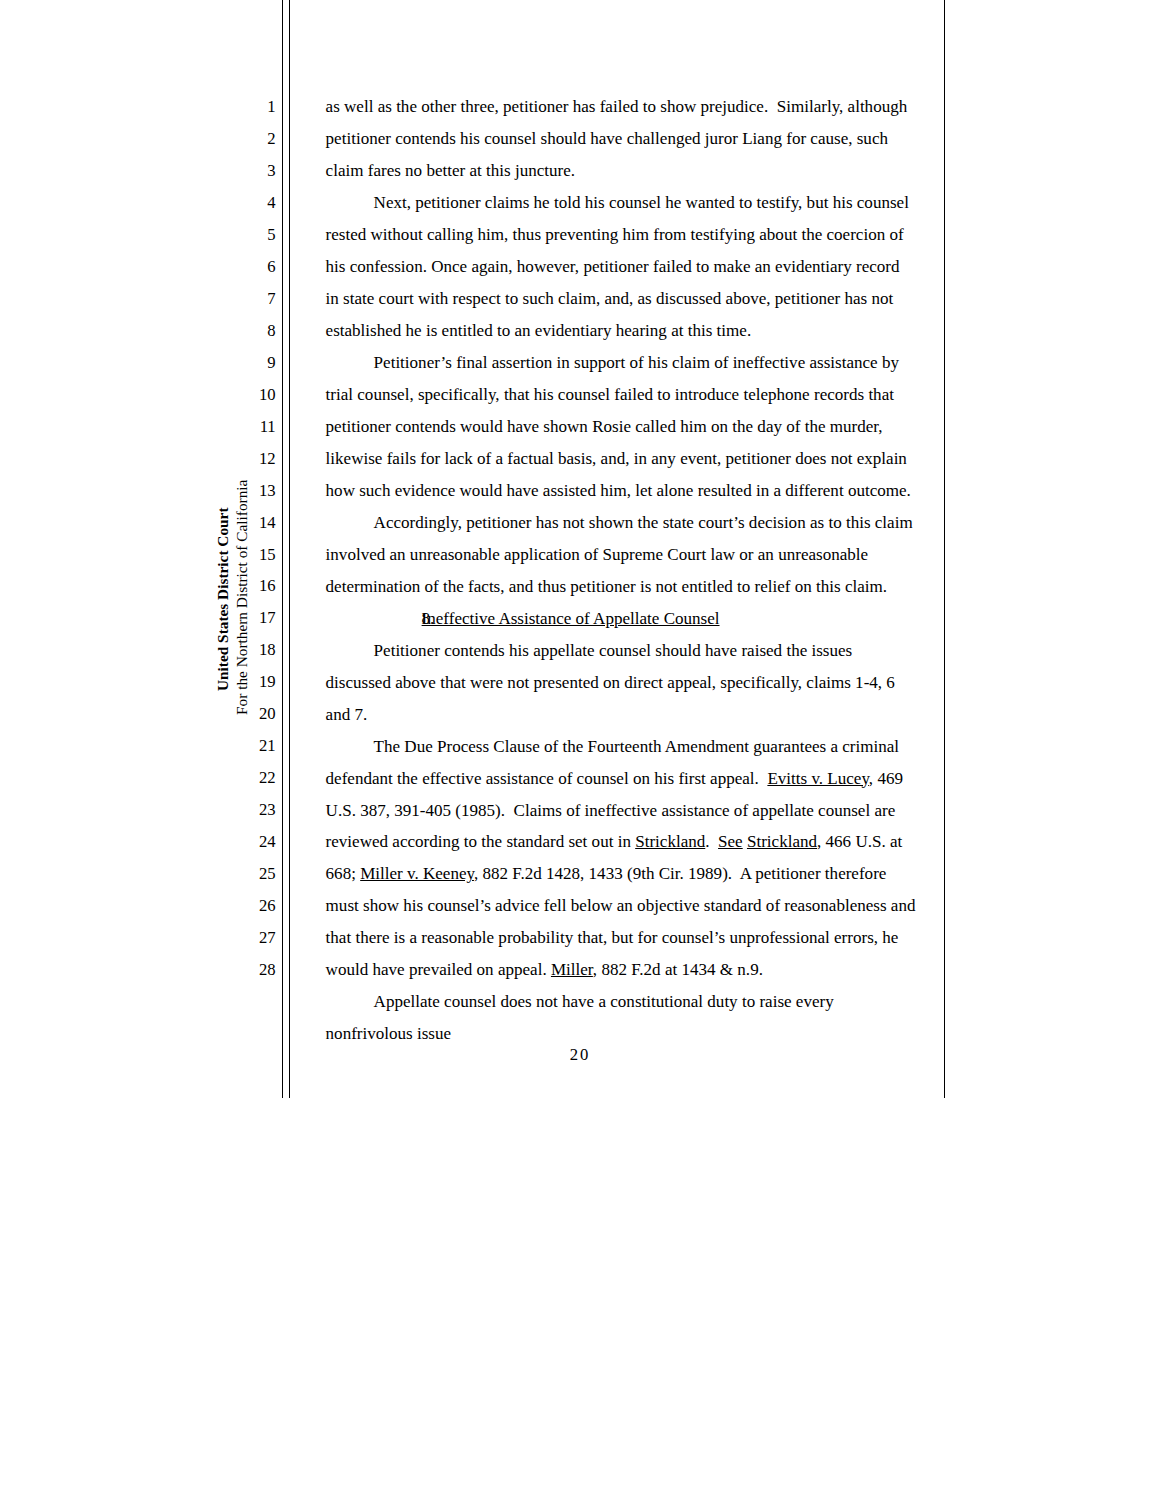1
2
3
4
5
6
7
8
9
10
11
12
13
14
15
16
17
18
19
20
21
22
23
24
25
26
27
28
United States District Court
For the Northern District of California
as well as the other three, petitioner has failed to show prejudice. Similarly, although petitioner contends his counsel should have challenged juror Liang for cause, such claim fares no better at this juncture.
Next, petitioner claims he told his counsel he wanted to testify, but his counsel rested without calling him, thus preventing him from testifying about the coercion of his confession. Once again, however, petitioner failed to make an evidentiary record in state court with respect to such claim, and, as discussed above, petitioner has not established he is entitled to an evidentiary hearing at this time.
Petitioner’s final assertion in support of his claim of ineffective assistance by trial counsel, specifically, that his counsel failed to introduce telephone records that petitioner contends would have shown Rosie called him on the day of the murder, likewise fails for lack of a factual basis, and, in any event, petitioner does not explain how such evidence would have assisted him, let alone resulted in a different outcome.
Accordingly, petitioner has not shown the state court’s decision as to this claim involved an unreasonable application of Supreme Court law or an unreasonable determination of the facts, and thus petitioner is not entitled to relief on this claim.
8. Ineffective Assistance of Appellate Counsel
Petitioner contends his appellate counsel should have raised the issues discussed above that were not presented on direct appeal, specifically, claims 1-4, 6 and 7.
The Due Process Clause of the Fourteenth Amendment guarantees a criminal defendant the effective assistance of counsel on his first appeal. Evitts v. Lucey, 469 U.S. 387, 391-405 (1985). Claims of ineffective assistance of appellate counsel are reviewed according to the standard set out in Strickland. See Strickland, 466 U.S. at 668; Miller v. Keeney, 882 F.2d 1428, 1433 (9th Cir. 1989). A petitioner therefore must show his counsel’s advice fell below an objective standard of reasonableness and that there is a reasonable probability that, but for counsel’s unprofessional errors, he would have prevailed on appeal. Miller, 882 F.2d at 1434 & n.9.
Appellate counsel does not have a constitutional duty to raise every nonfrivolous issue
20